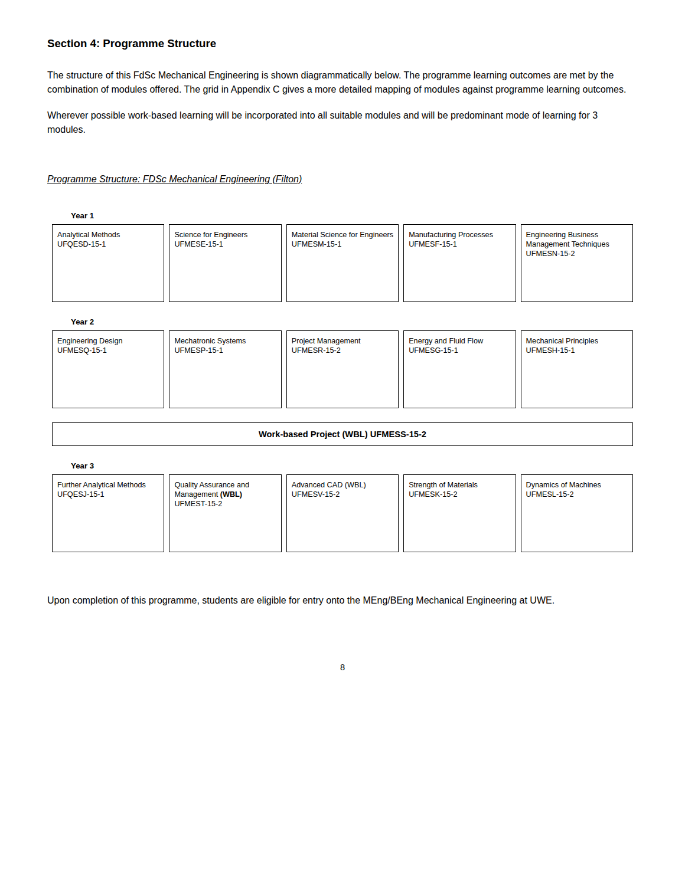Section 4: Programme Structure
The structure of this FdSc Mechanical Engineering is shown diagrammatically below. The programme learning outcomes are met by the combination of modules offered. The grid in Appendix C gives a more detailed mapping of modules against programme learning outcomes.
Wherever possible work-based learning will be incorporated into all suitable modules and will be predominant mode of learning for 3 modules.
Programme Structure: FDSc Mechanical Engineering (Filton)
Year 1
| Analytical Methods UFQESD-15-1 | Science for Engineers UFMESE-15-1 | Material Science for Engineers UFMESM-15-1 | Manufacturing Processes UFMESF-15-1 | Engineering Business Management Techniques UFMESN-15-2 |
Year 2
| Engineering Design UFMESQ-15-1 | Mechatronic Systems UFMESP-15-1 | Project Management UFMESR-15-2 | Energy and Fluid Flow UFMESG-15-1 | Mechanical Principles UFMESH-15-1 |
Work-based Project (WBL) UFMESS-15-2
Year 3
| Further Analytical Methods UFQESJ-15-1 | Quality Assurance and Management (WBL) UFMEST-15-2 | Advanced CAD (WBL) UFMESV-15-2 | Strength of Materials UFMESK-15-2 | Dynamics of Machines UFMESL-15-2 |
Upon completion of this programme, students are eligible for entry onto the MEng/BEng Mechanical Engineering at UWE.
8